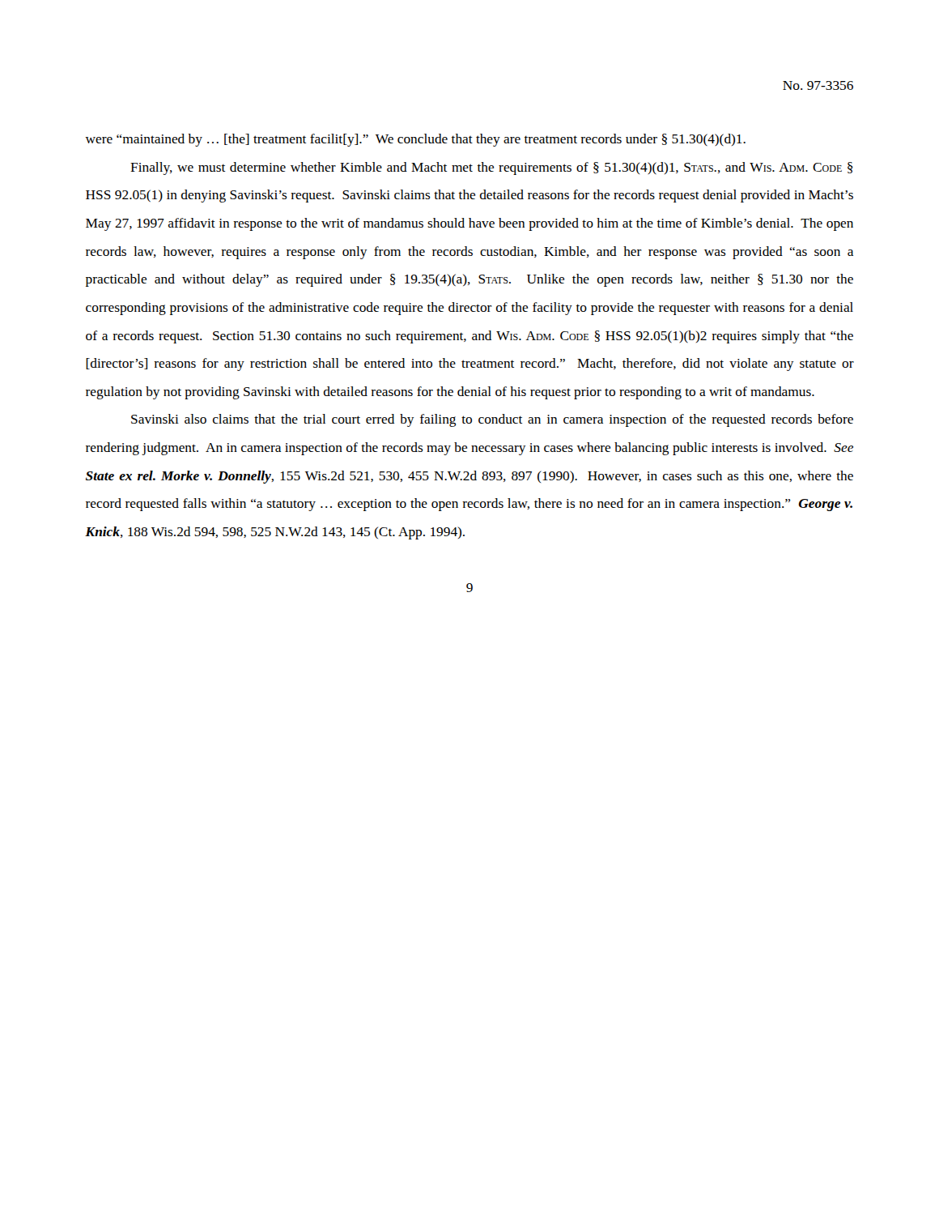No. 97-3356
were “maintained by … [the] treatment facilit[y].” We conclude that they are treatment records under § 51.30(4)(d)1.
Finally, we must determine whether Kimble and Macht met the requirements of § 51.30(4)(d)1, Stats., and Wis. Adm. Code § HSS 92.05(1) in denying Savinski’s request. Savinski claims that the detailed reasons for the records request denial provided in Macht’s May 27, 1997 affidavit in response to the writ of mandamus should have been provided to him at the time of Kimble’s denial. The open records law, however, requires a response only from the records custodian, Kimble, and her response was provided “as soon a practicable and without delay” as required under § 19.35(4)(a), Stats. Unlike the open records law, neither § 51.30 nor the corresponding provisions of the administrative code require the director of the facility to provide the requester with reasons for a denial of a records request. Section 51.30 contains no such requirement, and Wis. Adm. Code § HSS 92.05(1)(b)2 requires simply that “the [director’s] reasons for any restriction shall be entered into the treatment record.” Macht, therefore, did not violate any statute or regulation by not providing Savinski with detailed reasons for the denial of his request prior to responding to a writ of mandamus.
Savinski also claims that the trial court erred by failing to conduct an in camera inspection of the requested records before rendering judgment. An in camera inspection of the records may be necessary in cases where balancing public interests is involved. See State ex rel. Morke v. Donnelly, 155 Wis.2d 521, 530, 455 N.W.2d 893, 897 (1990). However, in cases such as this one, where the record requested falls within “a statutory … exception to the open records law, there is no need for an in camera inspection.” George v. Knick, 188 Wis.2d 594, 598, 525 N.W.2d 143, 145 (Ct. App. 1994).
9